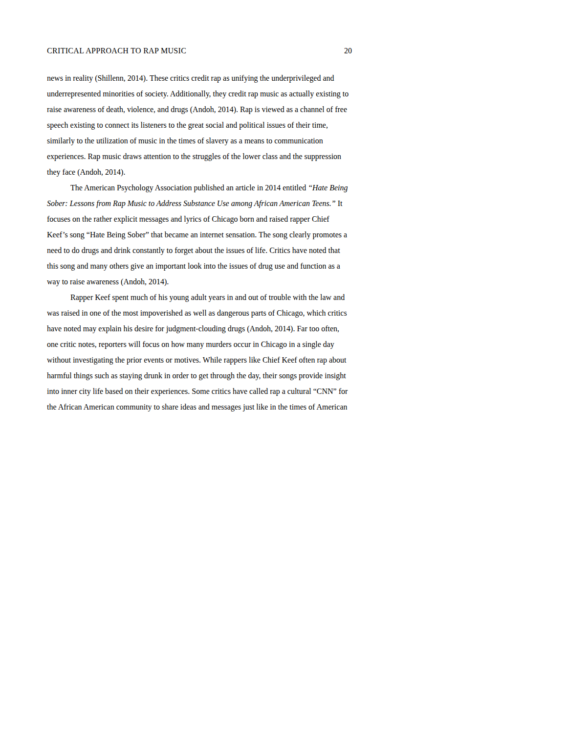Critical Approach to Rap Music 20
news in reality (Shillenn, 2014). These critics credit rap as unifying the underprivileged and underrepresented minorities of society. Additionally, they credit rap music as actually existing to raise awareness of death, violence, and drugs (Andoh, 2014). Rap is viewed as a channel of free speech existing to connect its listeners to the great social and political issues of their time, similarly to the utilization of music in the times of slavery as a means to communication experiences. Rap music draws attention to the struggles of the lower class and the suppression they face (Andoh, 2014).
The American Psychology Association published an article in 2014 entitled “Hate Being Sober: Lessons from Rap Music to Address Substance Use among African American Teens.” It focuses on the rather explicit messages and lyrics of Chicago born and raised rapper Chief Keef’s song “Hate Being Sober” that became an internet sensation. The song clearly promotes a need to do drugs and drink constantly to forget about the issues of life. Critics have noted that this song and many others give an important look into the issues of drug use and function as a way to raise awareness (Andoh, 2014).
Rapper Keef spent much of his young adult years in and out of trouble with the law and was raised in one of the most impoverished as well as dangerous parts of Chicago, which critics have noted may explain his desire for judgment-clouding drugs (Andoh, 2014). Far too often, one critic notes, reporters will focus on how many murders occur in Chicago in a single day without investigating the prior events or motives. While rappers like Chief Keef often rap about harmful things such as staying drunk in order to get through the day, their songs provide insight into inner city life based on their experiences. Some critics have called rap a cultural “CNN” for the African American community to share ideas and messages just like in the times of American